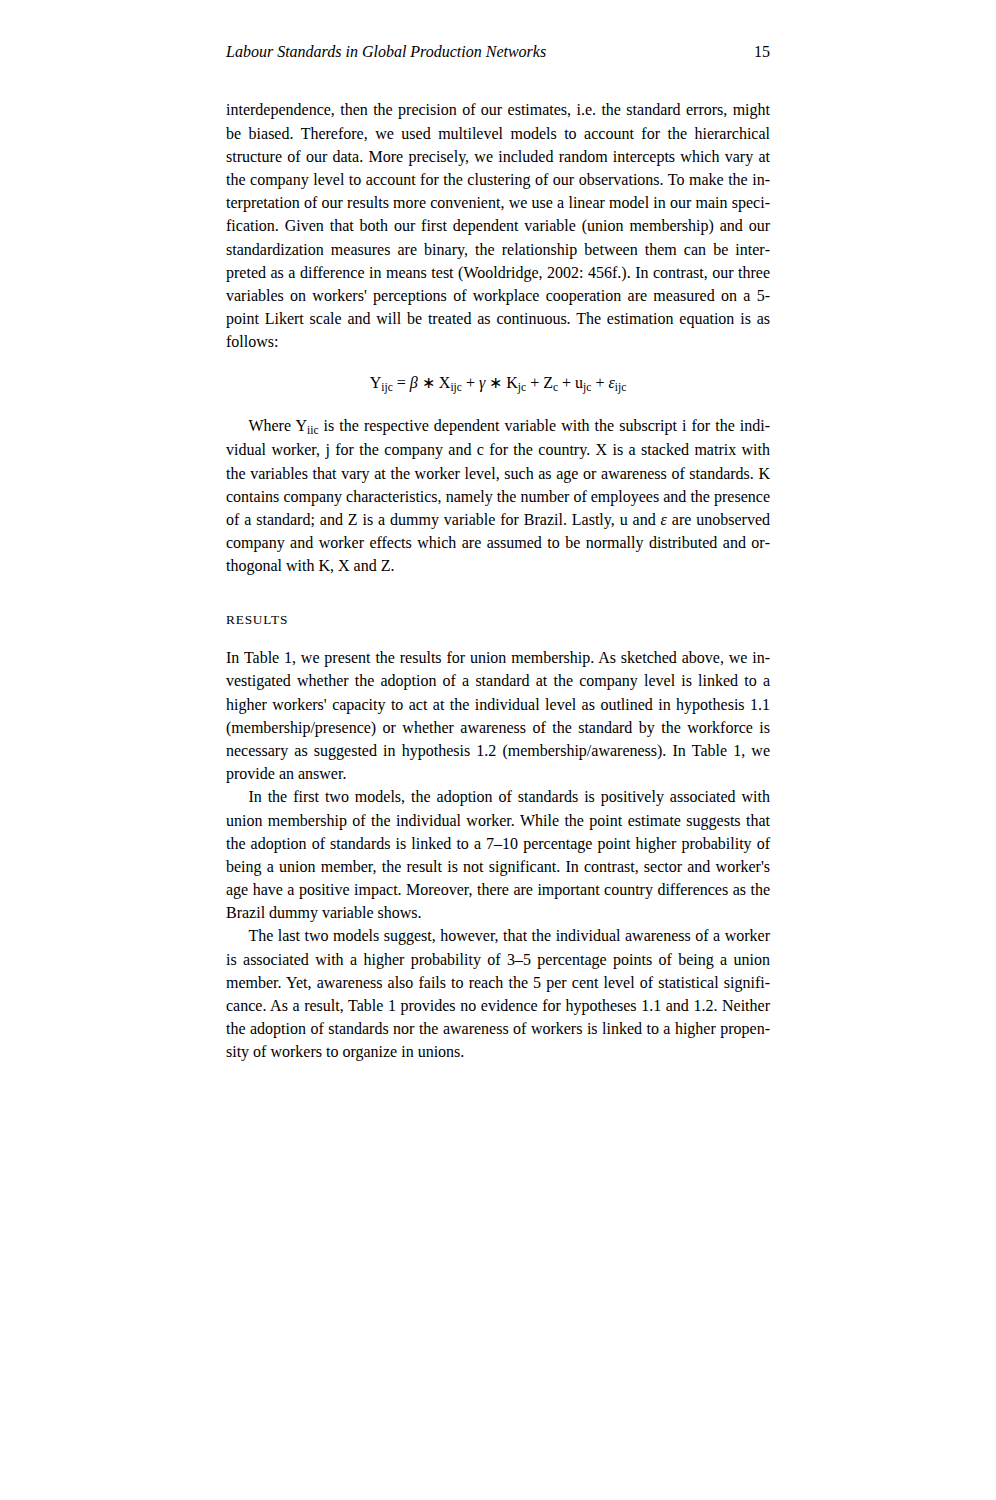Labour Standards in Global Production Networks 15
interdependence, then the precision of our estimates, i.e. the standard errors, might be biased. Therefore, we used multilevel models to account for the hierarchical structure of our data. More precisely, we included random intercepts which vary at the company level to account for the clustering of our observations. To make the interpretation of our results more convenient, we use a linear model in our main specification. Given that both our first dependent variable (union membership) and our standardization measures are binary, the relationship between them can be interpreted as a difference in means test (Wooldridge, 2002: 456f.). In contrast, our three variables on workers' perceptions of workplace cooperation are measured on a 5-point Likert scale and will be treated as continuous. The estimation equation is as follows:
Yijc = β ∗ Xijc + γ ∗ Kjc + Zc + ujc + εijc
Where Yiic is the respective dependent variable with the subscript i for the individual worker, j for the company and c for the country. X is a stacked matrix with the variables that vary at the worker level, such as age or awareness of standards. K contains company characteristics, namely the number of employees and the presence of a standard; and Z is a dummy variable for Brazil. Lastly, u and ε are unobserved company and worker effects which are assumed to be normally distributed and orthogonal with K, X and Z.
Results
In Table 1, we present the results for union membership. As sketched above, we investigated whether the adoption of a standard at the company level is linked to a higher workers' capacity to act at the individual level as outlined in hypothesis 1.1 (membership/presence) or whether awareness of the standard by the workforce is necessary as suggested in hypothesis 1.2 (membership/awareness). In Table 1, we provide an answer.
In the first two models, the adoption of standards is positively associated with union membership of the individual worker. While the point estimate suggests that the adoption of standards is linked to a 7–10 percentage point higher probability of being a union member, the result is not significant. In contrast, sector and worker's age have a positive impact. Moreover, there are important country differences as the Brazil dummy variable shows.
The last two models suggest, however, that the individual awareness of a worker is associated with a higher probability of 3–5 percentage points of being a union member. Yet, awareness also fails to reach the 5 per cent level of statistical significance. As a result, Table 1 provides no evidence for hypotheses 1.1 and 1.2. Neither the adoption of standards nor the awareness of workers is linked to a higher propensity of workers to organize in unions.